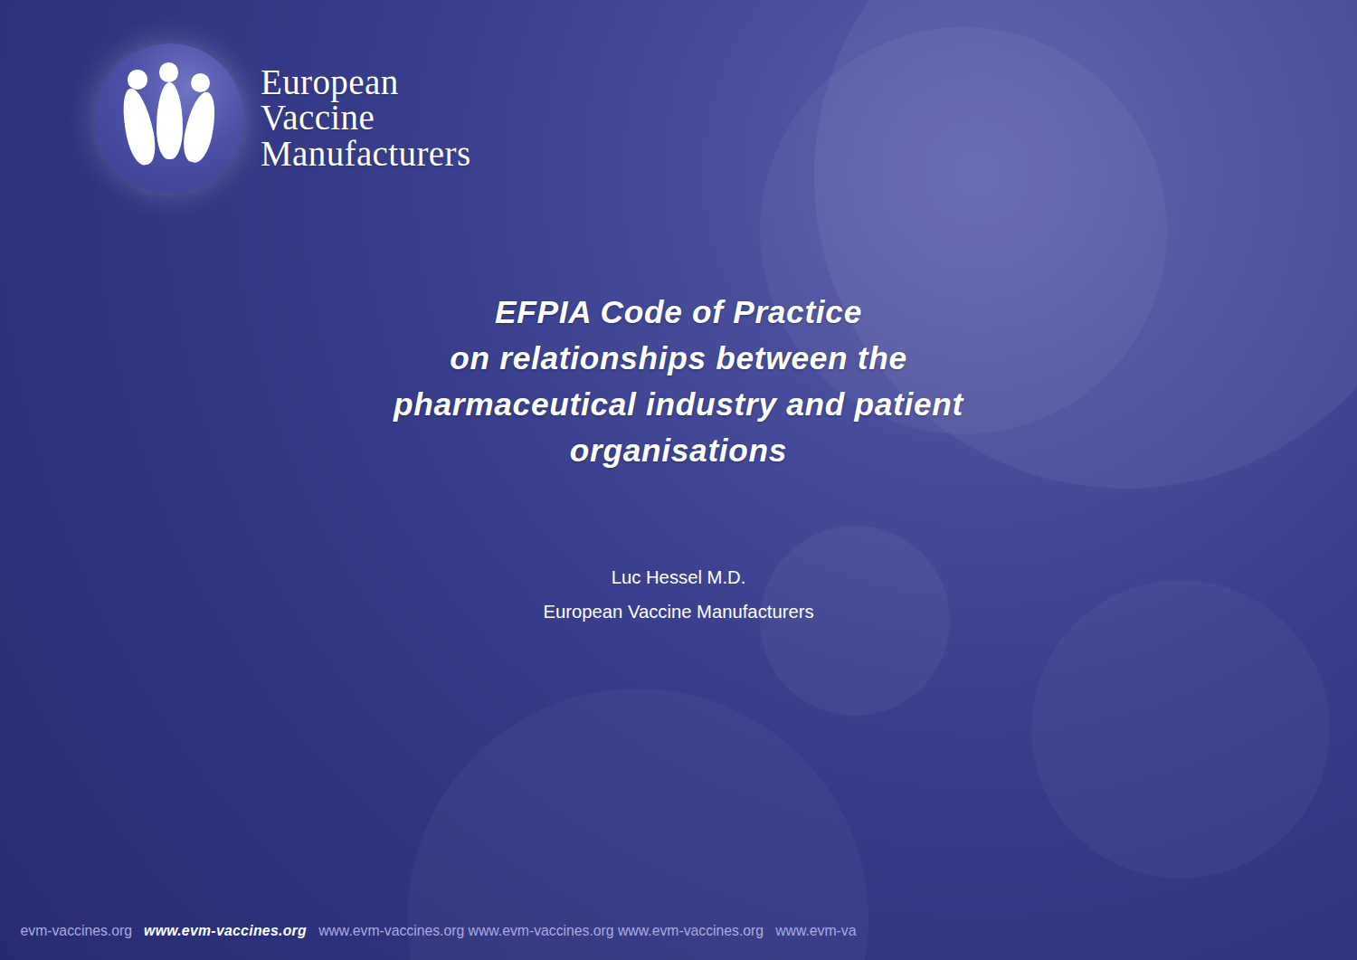European Vaccine Manufacturers
EFPIA Code of Practice
on relationships between the
pharmaceutical industry and patient
organisations
Luc Hessel M.D.
European Vaccine Manufacturers
evm-vaccines.org www.evm-vaccines.org www.evm-vaccines.org www.evm-vaccines.org www.evm-vaccines.org www.evm-va